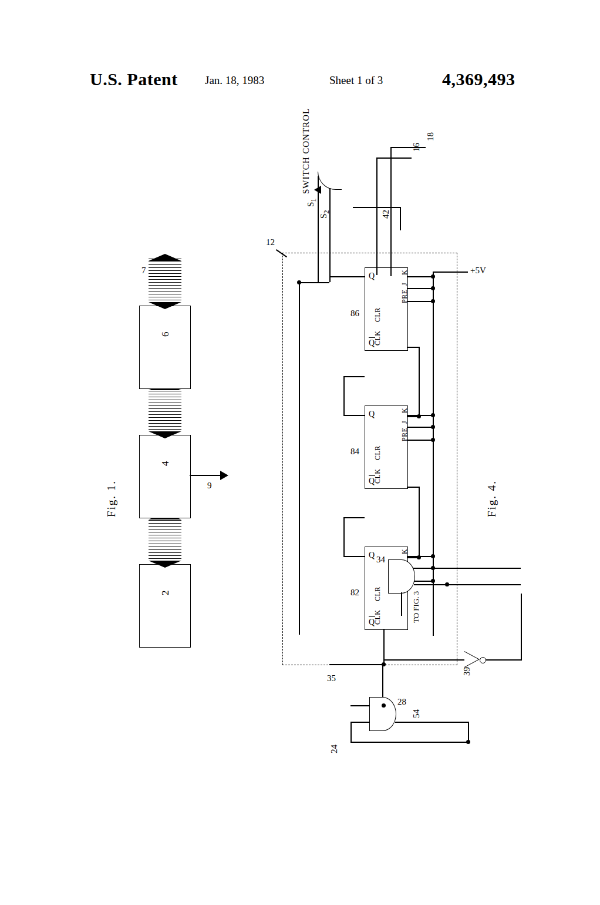U.S. Patent
Jan. 18, 1983
Sheet 1 of 3
4,369,493
============ FIG. 1 (left column, rotated layout) ============
Fig. 1.
2
4
9
6
7
============ FIG. 4 (right portion) ============
Fig. 4.
12
PRE J K CLK CLR Q Q
82
PRE J K CLK CLR Q Q
84
PRE J K CLK CLR Q Q
86
+5V
S1
S2
16
18
42
SWITCH CONTROL
35
28
24
54
39
34
TO FIG. 3